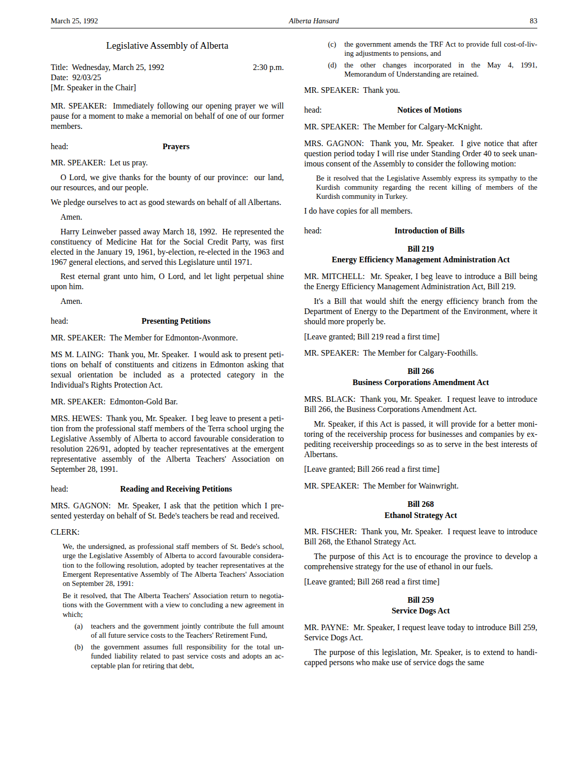March 25, 1992 Alberta Hansard 83
Legislative Assembly of Alberta
2:30 p.m. Title: Wednesday, March 25, 1992 Date: 92/03/25 [Mr. Speaker in the Chair]
Mr. Speaker: Immediately following our opening prayer we will pause for a moment to make a memorial on behalf of one of our former members.
head: Prayers
Mr. Speaker: Let us pray.
O Lord, we give thanks for the bounty of our province: our land, our resources, and our people.
We pledge ourselves to act as good stewards on behalf of all Albertans.
Amen.
Harry Leinweber passed away March 18, 1992. He represented the constituency of Medicine Hat for the Social Credit Party, was first elected in the January 19, 1961, by-election, re-elected in the 1963 and 1967 general elections, and served this Legislature until 1971.
Rest eternal grant unto him, O Lord, and let light perpetual shine upon him.
Amen.
head: Presenting Petitions
Mr. Speaker: The Member for Edmonton-Avonmore.
Ms M. Laing: Thank you, Mr. Speaker. I would ask to present petitions on behalf of constituents and citizens in Edmonton asking that sexual orientation be included as a protected category in the Individual's Rights Protection Act.
Mr. Speaker: Edmonton-Gold Bar.
Mrs. Hewes: Thank you, Mr. Speaker. I beg leave to present a petition from the professional staff members of the Terra school urging the Legislative Assembly of Alberta to accord favourable consideration to resolution 226/91, adopted by teacher representatives at the emergent representative assembly of the Alberta Teachers' Association on September 28, 1991.
head: Reading and Receiving Petitions
Mrs. Gagnon: Mr. Speaker, I ask that the petition which I presented yesterday on behalf of St. Bede's teachers be read and received.
Clerk:
We, the undersigned, as professional staff members of St. Bede's school, urge the Legislative Assembly of Alberta to accord favourable consideration to the following resolution, adopted by teacher representatives at the Emergent Representative Assembly of The Alberta Teachers' Association on September 28, 1991:
Be it resolved, that The Alberta Teachers' Association return to negotiations with the Government with a view to concluding a new agreement in which;
(a) teachers and the government jointly contribute the full amount of all future service costs to the Teachers' Retirement Fund,
(b) the government assumes full responsibility for the total unfunded liability related to past service costs and adopts an acceptable plan for retiring that debt,
(c) the government amends the TRF Act to provide full cost-of-living adjustments to pensions, and
(d) the other changes incorporated in the May 4, 1991, Memorandum of Understanding are retained.
Mr. Speaker: Thank you.
head: Notices of Motions
Mr. Speaker: The Member for Calgary-McKnight.
Mrs. Gagnon: Thank you, Mr. Speaker. I give notice that after question period today I will rise under Standing Order 40 to seek unanimous consent of the Assembly to consider the following motion:
Be it resolved that the Legislative Assembly express its sympathy to the Kurdish community regarding the recent killing of members of the Kurdish community in Turkey.
I do have copies for all members.
head: Introduction of Bills
Bill 219
Energy Efficiency Management Administration Act
Mr. Mitchell: Mr. Speaker, I beg leave to introduce a Bill being the Energy Efficiency Management Administration Act, Bill 219.
It's a Bill that would shift the energy efficiency branch from the Department of Energy to the Department of the Environment, where it should more properly be.
[Leave granted; Bill 219 read a first time]
Mr. Speaker: The Member for Calgary-Foothills.
Bill 266
Business Corporations Amendment Act
Mrs. Black: Thank you, Mr. Speaker. I request leave to introduce Bill 266, the Business Corporations Amendment Act.
Mr. Speaker, if this Act is passed, it will provide for a better monitoring of the receivership process for businesses and companies by expediting receivership proceedings so as to serve in the best interests of Albertans.
[Leave granted; Bill 266 read a first time]
Mr. Speaker: The Member for Wainwright.
Bill 268
Ethanol Strategy Act
Mr. Fischer: Thank you, Mr. Speaker. I request leave to introduce Bill 268, the Ethanol Strategy Act.
The purpose of this Act is to encourage the province to develop a comprehensive strategy for the use of ethanol in our fuels.
[Leave granted; Bill 268 read a first time]
Bill 259
Service Dogs Act
Mr. Payne: Mr. Speaker, I request leave today to introduce Bill 259, Service Dogs Act.
The purpose of this legislation, Mr. Speaker, is to extend to handicapped persons who make use of service dogs the same